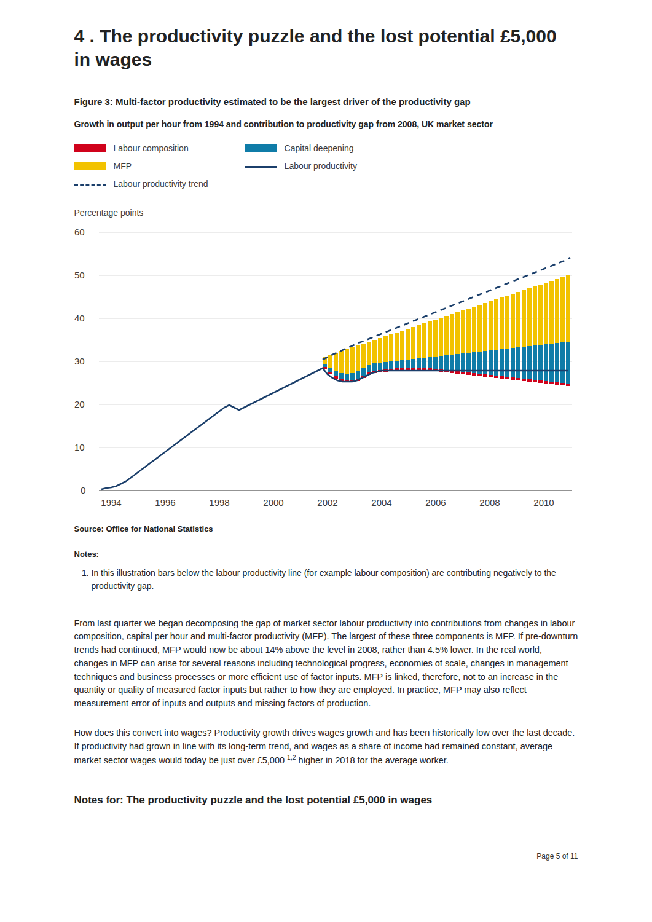4 . The productivity puzzle and the lost potential £5,000 in wages
Figure 3: Multi-factor productivity estimated to be the largest driver of the productivity gap
Growth in output per hour from 1994 and contribution to productivity gap from 2008, UK market sector
Labour composition
Capital deepening
MFP
Labour productivity
Labour productivity trend
Percentage points
60 50 40 30 20 10 0 1994 1996 1998 2000 2002 2004 2006 2008 2010
Source: Office for National Statistics
Notes:
In this illustration bars below the labour productivity line (for example labour composition) are contributing negatively to the productivity gap.
From last quarter we began decomposing the gap of market sector labour productivity into contributions from changes in labour composition, capital per hour and multi-factor productivity (MFP). The largest of these three components is MFP. If pre-downturn trends had continued, MFP would now be about 14% above the level in 2008, rather than 4.5% lower. In the real world, changes in MFP can arise for several reasons including technological progress, economies of scale, changes in management techniques and business processes or more efficient use of factor inputs. MFP is linked, therefore, not to an increase in the quantity or quality of measured factor inputs but rather to how they are employed. In practice, MFP may also reflect measurement error of inputs and outputs and missing factors of production.
How does this convert into wages? Productivity growth drives wages growth and has been historically low over the last decade. If productivity had grown in line with its long-term trend, and wages as a share of income had remained constant, average market sector wages would today be just over £5,000 1,2 higher in 2018 for the average worker.
Notes for: The productivity puzzle and the lost potential £5,000 in wages
Page 5 of 11